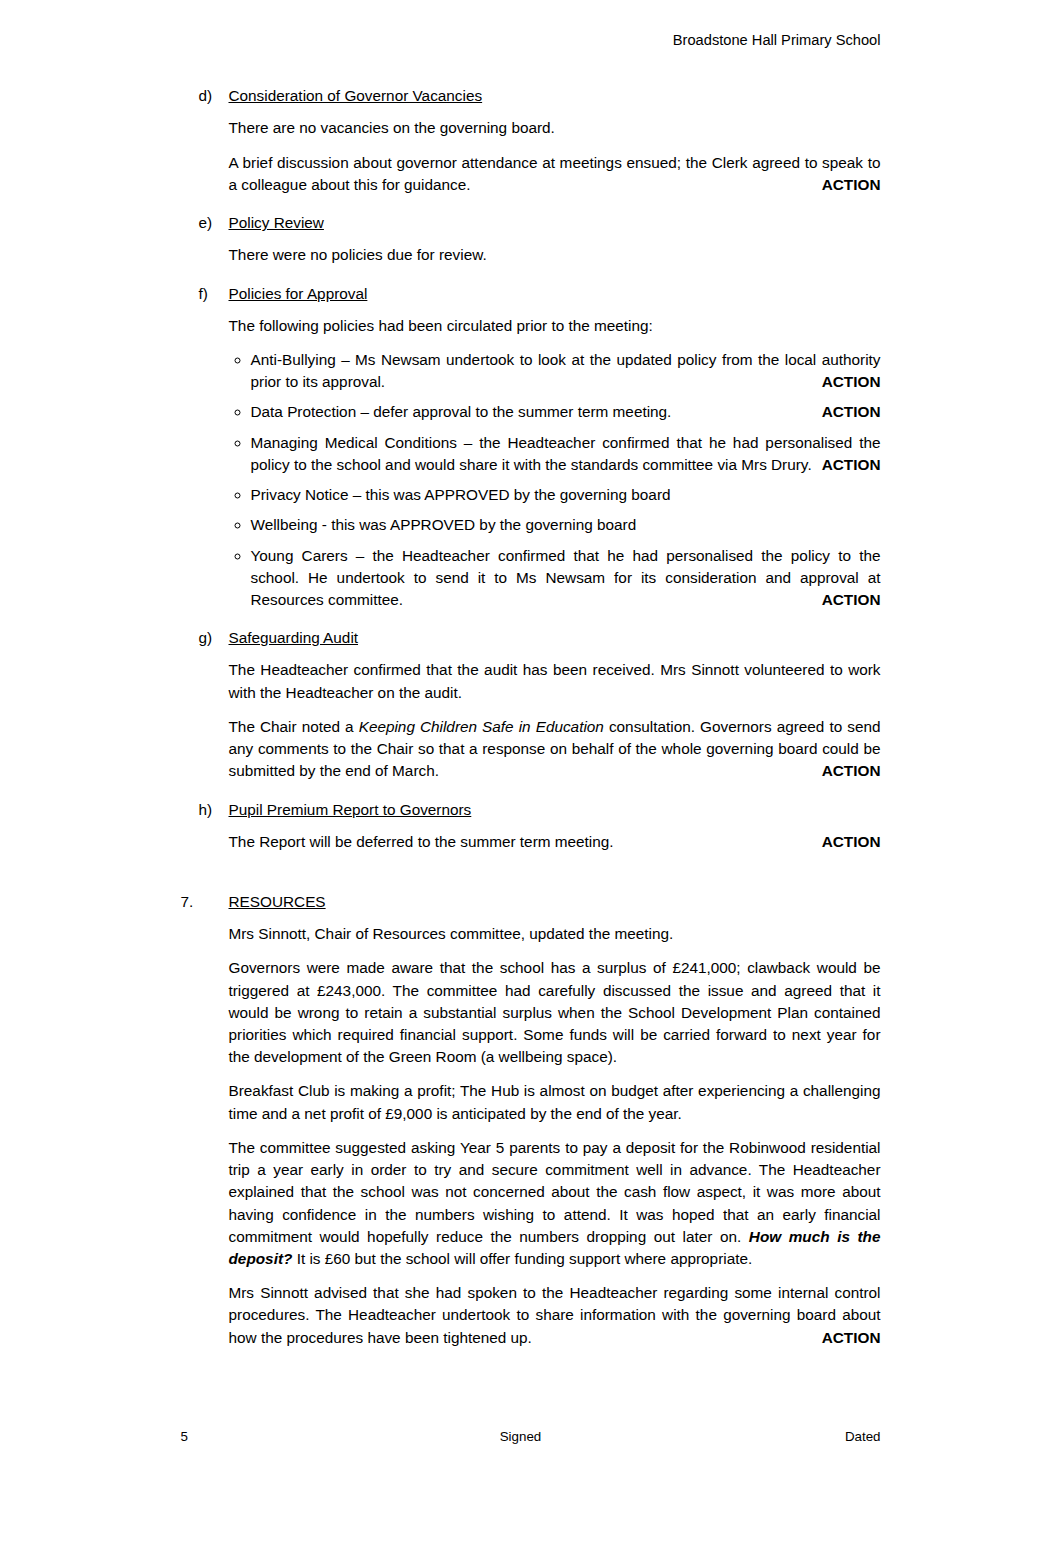Broadstone Hall Primary School
d)
Consideration of Governor Vacancies
There are no vacancies on the governing board.
A brief discussion about governor attendance at meetings ensued; the Clerk agreed to speak to a colleague about this for guidance. ACTION
e)
Policy Review
There were no policies due for review.
f)
Policies for Approval
The following policies had been circulated prior to the meeting:
Anti-Bullying – Ms Newsam undertook to look at the updated policy from the local authority prior to its approval. ACTION
Data Protection – defer approval to the summer term meeting. ACTION
Managing Medical Conditions – the Headteacher confirmed that he had personalised the policy to the school and would share it with the standards committee via Mrs Drury. ACTION
Privacy Notice – this was APPROVED by the governing board
Wellbeing - this was APPROVED by the governing board
Young Carers – the Headteacher confirmed that he had personalised the policy to the school. He undertook to send it to Ms Newsam for its consideration and approval at Resources committee. ACTION
g)
Safeguarding Audit
The Headteacher confirmed that the audit has been received. Mrs Sinnott volunteered to work with the Headteacher on the audit.
The Chair noted a Keeping Children Safe in Education consultation. Governors agreed to send any comments to the Chair so that a response on behalf of the whole governing board could be submitted by the end of March. ACTION
h)
Pupil Premium Report to Governors
The Report will be deferred to the summer term meeting. ACTION
7.
RESOURCES
Mrs Sinnott, Chair of Resources committee, updated the meeting.
Governors were made aware that the school has a surplus of £241,000; clawback would be triggered at £243,000. The committee had carefully discussed the issue and agreed that it would be wrong to retain a substantial surplus when the School Development Plan contained priorities which required financial support. Some funds will be carried forward to next year for the development of the Green Room (a wellbeing space).
Breakfast Club is making a profit; The Hub is almost on budget after experiencing a challenging time and a net profit of £9,000 is anticipated by the end of the year.
The committee suggested asking Year 5 parents to pay a deposit for the Robinwood residential trip a year early in order to try and secure commitment well in advance. The Headteacher explained that the school was not concerned about the cash flow aspect, it was more about having confidence in the numbers wishing to attend. It was hoped that an early financial commitment would hopefully reduce the numbers dropping out later on. How much is the deposit? It is £60 but the school will offer funding support where appropriate.
Mrs Sinnott advised that she had spoken to the Headteacher regarding some internal control procedures. The Headteacher undertook to share information with the governing board about how the procedures have been tightened up. ACTION
5
Signed
Dated